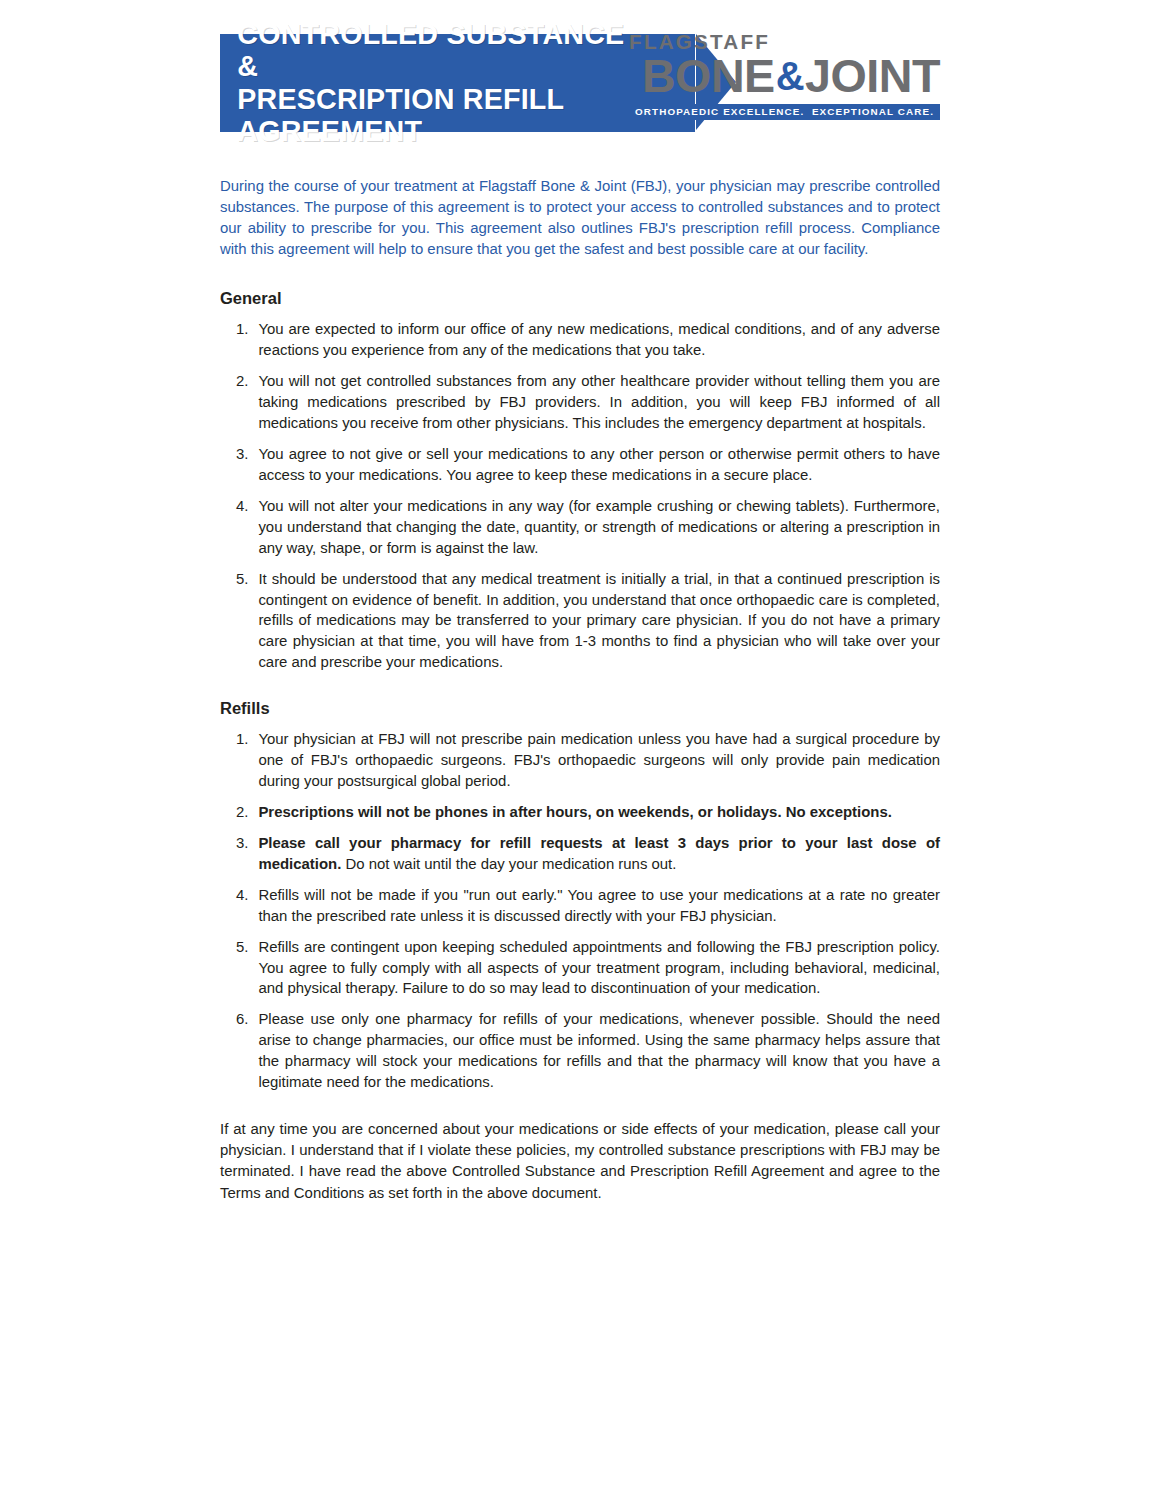Controlled Substance &
Prescription Refill Agreement
Flagstaff
Bone&Joint
Orthopaedic Excellence. Exceptional Care.
During the course of your treatment at Flagstaff Bone & Joint (FBJ), your physician may prescribe controlled substances. The purpose of this agreement is to protect your access to controlled substances and to protect our ability to prescribe for you. This agreement also outlines FBJ's prescription refill process. Compliance with this agreement will help to ensure that you get the safest and best possible care at our facility.
General
You are expected to inform our office of any new medications, medical conditions, and of any adverse reactions you experience from any of the medications that you take.
You will not get controlled substances from any other healthcare provider without telling them you are taking medications prescribed by FBJ providers. In addition, you will keep FBJ informed of all medications you receive from other physicians. This includes the emergency department at hospitals.
You agree to not give or sell your medications to any other person or otherwise permit others to have access to your medications. You agree to keep these medications in a secure place.
You will not alter your medications in any way (for example crushing or chewing tablets). Furthermore, you understand that changing the date, quantity, or strength of medications or altering a prescription in any way, shape, or form is against the law.
It should be understood that any medical treatment is initially a trial, in that a continued prescription is contingent on evidence of benefit. In addition, you understand that once orthopaedic care is completed, refills of medications may be transferred to your primary care physician. If you do not have a primary care physician at that time, you will have from 1-3 months to find a physician who will take over your care and prescribe your medications.
Refills
Your physician at FBJ will not prescribe pain medication unless you have had a surgical procedure by one of FBJ's orthopaedic surgeons. FBJ's orthopaedic surgeons will only provide pain medication during your postsurgical global period.
Prescriptions will not be phones in after hours, on weekends, or holidays. No exceptions.
Please call your pharmacy for refill requests at least 3 days prior to your last dose of medication. Do not wait until the day your medication runs out.
Refills will not be made if you "run out early." You agree to use your medications at a rate no greater than the prescribed rate unless it is discussed directly with your FBJ physician.
Refills are contingent upon keeping scheduled appointments and following the FBJ prescription policy. You agree to fully comply with all aspects of your treatment program, including behavioral, medicinal, and physical therapy. Failure to do so may lead to discontinuation of your medication.
Please use only one pharmacy for refills of your medications, whenever possible. Should the need arise to change pharmacies, our office must be informed. Using the same pharmacy helps assure that the pharmacy will stock your medications for refills and that the pharmacy will know that you have a legitimate need for the medications.
If at any time you are concerned about your medications or side effects of your medication, please call your physician. I understand that if I violate these policies, my controlled substance prescriptions with FBJ may be terminated. I have read the above Controlled Substance and Prescription Refill Agreement and agree to the Terms and Conditions as set forth in the above document.